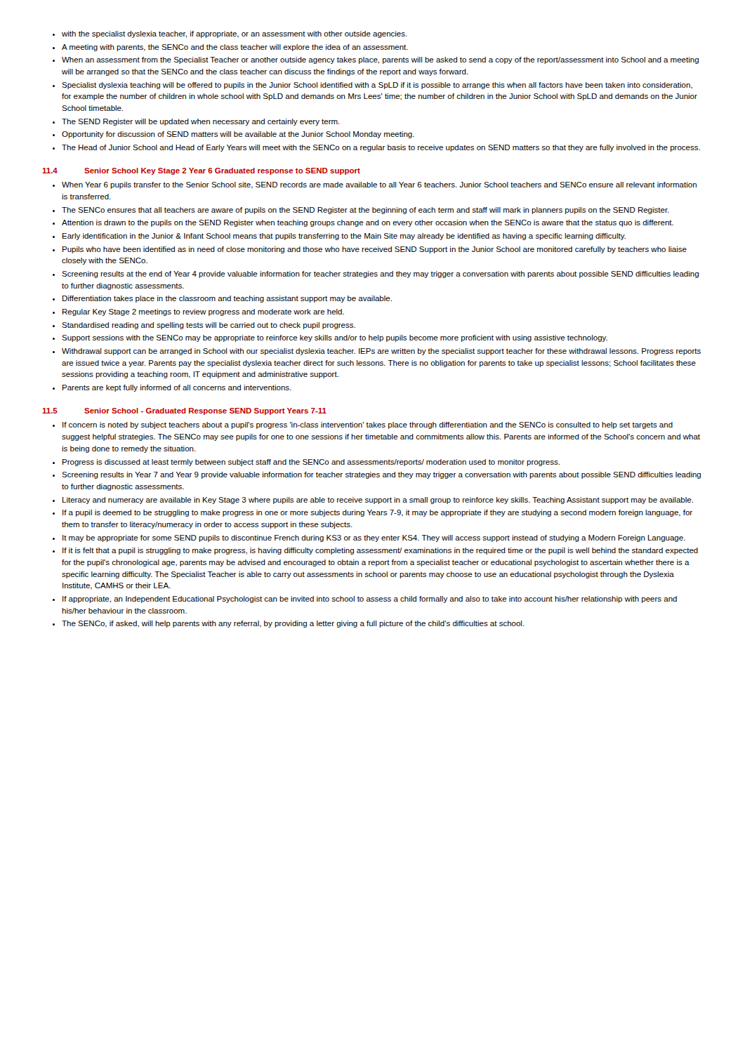with the specialist dyslexia teacher, if appropriate, or an assessment with other outside agencies.
A meeting with parents, the SENCo and the class teacher will explore the idea of an assessment.
When an assessment from the Specialist Teacher or another outside agency takes place, parents will be asked to send a copy of the report/assessment into School and a meeting will be arranged so that the SENCo and the class teacher can discuss the findings of the report and ways forward.
Specialist dyslexia teaching will be offered to pupils in the Junior School identified with a SpLD if it is possible to arrange this when all factors have been taken into consideration, for example the number of children in whole school with SpLD and demands on Mrs Lees' time; the number of children in the Junior School with SpLD and demands on the Junior School timetable.
The SEND Register will be updated when necessary and certainly every term.
Opportunity for discussion of SEND matters will be available at the Junior School Monday meeting.
The Head of Junior School and Head of Early Years will meet with the SENCo on a regular basis to receive updates on SEND matters so that they are fully involved in the process.
11.4 Senior School Key Stage 2 Year 6 Graduated response to SEND support
When Year 6 pupils transfer to the Senior School site, SEND records are made available to all Year 6 teachers. Junior School teachers and SENCo ensure all relevant information is transferred.
The SENCo ensures that all teachers are aware of pupils on the SEND Register at the beginning of each term and staff will mark in planners pupils on the SEND Register.
Attention is drawn to the pupils on the SEND Register when teaching groups change and on every other occasion when the SENCo is aware that the status quo is different.
Early identification in the Junior & Infant School means that pupils transferring to the Main Site may already be identified as having a specific learning difficulty.
Pupils who have been identified as in need of close monitoring and those who have received SEND Support in the Junior School are monitored carefully by teachers who liaise closely with the SENCo.
Screening results at the end of Year 4 provide valuable information for teacher strategies and they may trigger a conversation with parents about possible SEND difficulties leading to further diagnostic assessments.
Differentiation takes place in the classroom and teaching assistant support may be available.
Regular Key Stage 2 meetings to review progress and moderate work are held.
Standardised reading and spelling tests will be carried out to check pupil progress.
Support sessions with the SENCo may be appropriate to reinforce key skills and/or to help pupils become more proficient with using assistive technology.
Withdrawal support can be arranged in School with our specialist dyslexia teacher. IEPs are written by the specialist support teacher for these withdrawal lessons. Progress reports are issued twice a year. Parents pay the specialist dyslexia teacher direct for such lessons. There is no obligation for parents to take up specialist lessons; School facilitates these sessions providing a teaching room, IT equipment and administrative support.
Parents are kept fully informed of all concerns and interventions.
11.5 Senior School - Graduated Response SEND Support Years 7-11
If concern is noted by subject teachers about a pupil's progress 'in-class intervention' takes place through differentiation and the SENCo is consulted to help set targets and suggest helpful strategies. The SENCo may see pupils for one to one sessions if her timetable and commitments allow this. Parents are informed of the School's concern and what is being done to remedy the situation.
Progress is discussed at least termly between subject staff and the SENCo and assessments/reports/ moderation used to monitor progress.
Screening results in Year 7 and Year 9 provide valuable information for teacher strategies and they may trigger a conversation with parents about possible SEND difficulties leading to further diagnostic assessments.
Literacy and numeracy are available in Key Stage 3 where pupils are able to receive support in a small group to reinforce key skills. Teaching Assistant support may be available.
If a pupil is deemed to be struggling to make progress in one or more subjects during Years 7-9, it may be appropriate if they are studying a second modern foreign language, for them to transfer to literacy/numeracy in order to access support in these subjects.
It may be appropriate for some SEND pupils to discontinue French during KS3 or as they enter KS4. They will access support instead of studying a Modern Foreign Language.
If it is felt that a pupil is struggling to make progress, is having difficulty completing assessment/ examinations in the required time or the pupil is well behind the standard expected for the pupil's chronological age, parents may be advised and encouraged to obtain a report from a specialist teacher or educational psychologist to ascertain whether there is a specific learning difficulty. The Specialist Teacher is able to carry out assessments in school or parents may choose to use an educational psychologist through the Dyslexia Institute, CAMHS or their LEA.
If appropriate, an Independent Educational Psychologist can be invited into school to assess a child formally and also to take into account his/her relationship with peers and his/her behaviour in the classroom.
The SENCo, if asked, will help parents with any referral, by providing a letter giving a full picture of the child's difficulties at school.